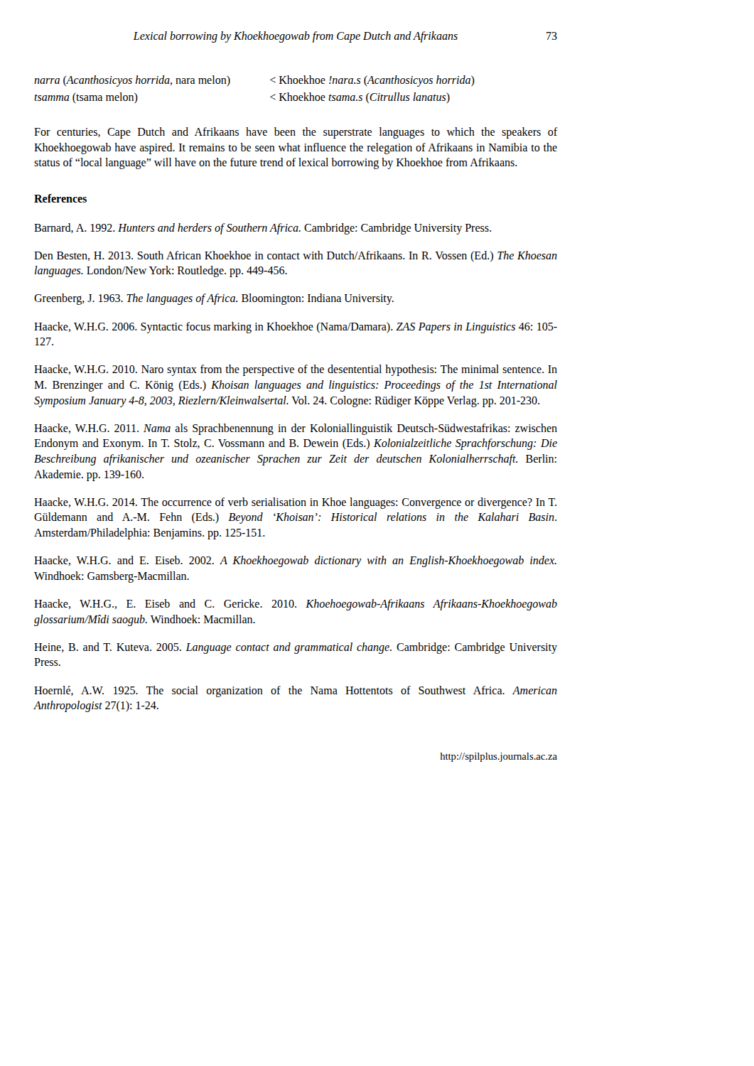Lexical borrowing by Khoekhoegowab from Cape Dutch and Afrikaans 73
| narra ( Acanthosicyos horrida , nara melon) | < Khoekhoe !nara.s ( Acanthosicyos horrida ) |
| tsamma (tsama melon) | < Khoekhoe tsama.s ( Citrullus lanatus ) |
For centuries, Cape Dutch and Afrikaans have been the superstrate languages to which the speakers of Khoekhoegowab have aspired. It remains to be seen what influence the relegation of Afrikaans in Namibia to the status of “local language” will have on the future trend of lexical borrowing by Khoekhoe from Afrikaans.
References
Barnard, A. 1992. Hunters and herders of Southern Africa. Cambridge: Cambridge University Press.
Den Besten, H. 2013. South African Khoekhoe in contact with Dutch/Afrikaans. In R. Vossen (Ed.) The Khoesan languages. London/New York: Routledge. pp. 449-456.
Greenberg, J. 1963. The languages of Africa. Bloomington: Indiana University.
Haacke, W.H.G. 2006. Syntactic focus marking in Khoekhoe (Nama/Damara). ZAS Papers in Linguistics 46: 105-127.
Haacke, W.H.G. 2010. Naro syntax from the perspective of the desentential hypothesis: The minimal sentence. In M. Brenzinger and C. König (Eds.) Khoisan languages and linguistics: Proceedings of the 1st International Symposium January 4-8, 2003, Riezlern/Kleinwalsertal. Vol. 24. Cologne: Rüdiger Köppe Verlag. pp. 201-230.
Haacke, W.H.G. 2011. Nama als Sprachbenennung in der Koloniallinguistik Deutsch-Südwestafrikas: zwischen Endonym and Exonym. In T. Stolz, C. Vossmann and B. Dewein (Eds.) Kolonialzeitliche Sprachforschung: Die Beschreibung afrikanischer und ozeanischer Sprachen zur Zeit der deutschen Kolonialherrschaft. Berlin: Akademie. pp. 139-160.
Haacke, W.H.G. 2014. The occurrence of verb serialisation in Khoe languages: Convergence or divergence? In T. Güldemann and A.-M. Fehn (Eds.) Beyond ‘Khoisan’: Historical relations in the Kalahari Basin. Amsterdam/Philadelphia: Benjamins. pp. 125-151.
Haacke, W.H.G. and E. Eiseb. 2002. A Khoekhoegowab dictionary with an English-Khoekhoegowab index. Windhoek: Gamsberg-Macmillan.
Haacke, W.H.G., E. Eiseb and C. Gericke. 2010. Khoehoegowab-Afrikaans Afrikaans-Khoekhoegowab glossarium/Mîdi saogub. Windhoek: Macmillan.
Heine, B. and T. Kuteva. 2005. Language contact and grammatical change. Cambridge: Cambridge University Press.
Hoernlé, A.W. 1925. The social organization of the Nama Hottentots of Southwest Africa. American Anthropologist 27(1): 1-24.
http://spilplus.journals.ac.za